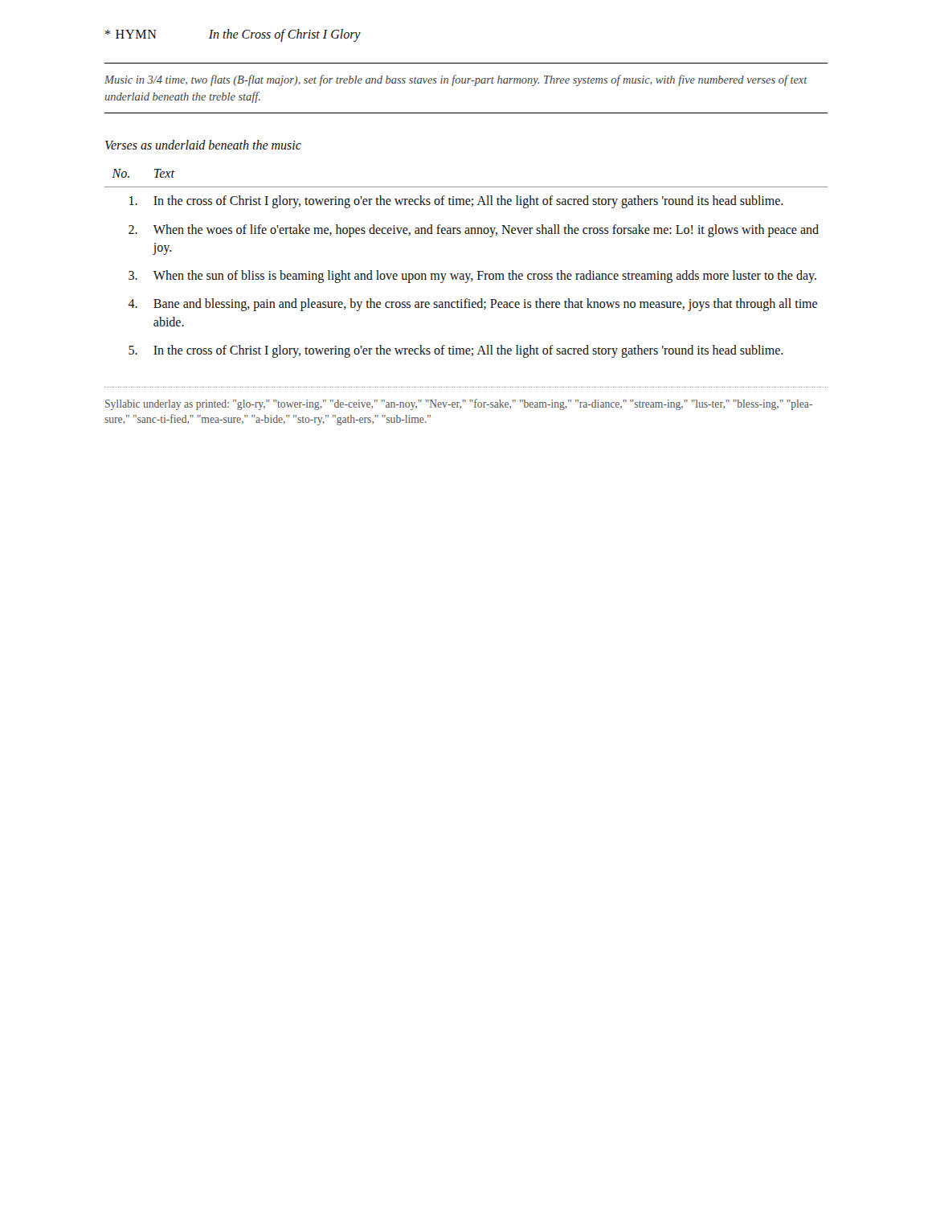* HYMN In the Cross of Christ I Glory
Music in 3/4 time, two flats (B-flat major), set for treble and bass staves in four-part harmony. Three systems of music, with five numbered verses of text underlaid beneath the treble staff.
Verses as underlaid beneath the music
| No. | Text |
| --- | --- |
| 1. | In the cross of Christ I glory, towering o'er the wrecks of time; All the light of sacred story gathers 'round its head sublime. |
| 2. | When the woes of life o'ertake me, hopes deceive, and fears annoy, Never shall the cross forsake me: Lo! it glows with peace and joy. |
| 3. | When the sun of bliss is beaming light and love upon my way, From the cross the radiance streaming adds more luster to the day. |
| 4. | Bane and blessing, pain and pleasure, by the cross are sanctified; Peace is there that knows no measure, joys that through all time abide. |
| 5. | In the cross of Christ I glory, towering o'er the wrecks of time; All the light of sacred story gathers 'round its head sublime. |
Syllabic underlay as printed: "glo-ry," "tower-ing," "de-ceive," "an-noy," "Nev-er," "for-sake," "beam-ing," "ra-diance," "stream-ing," "lus-ter," "bless-ing," "plea-sure," "sanc-ti-fied," "mea-sure," "a-bide," "sto-ry," "gath-ers," "sub-lime."